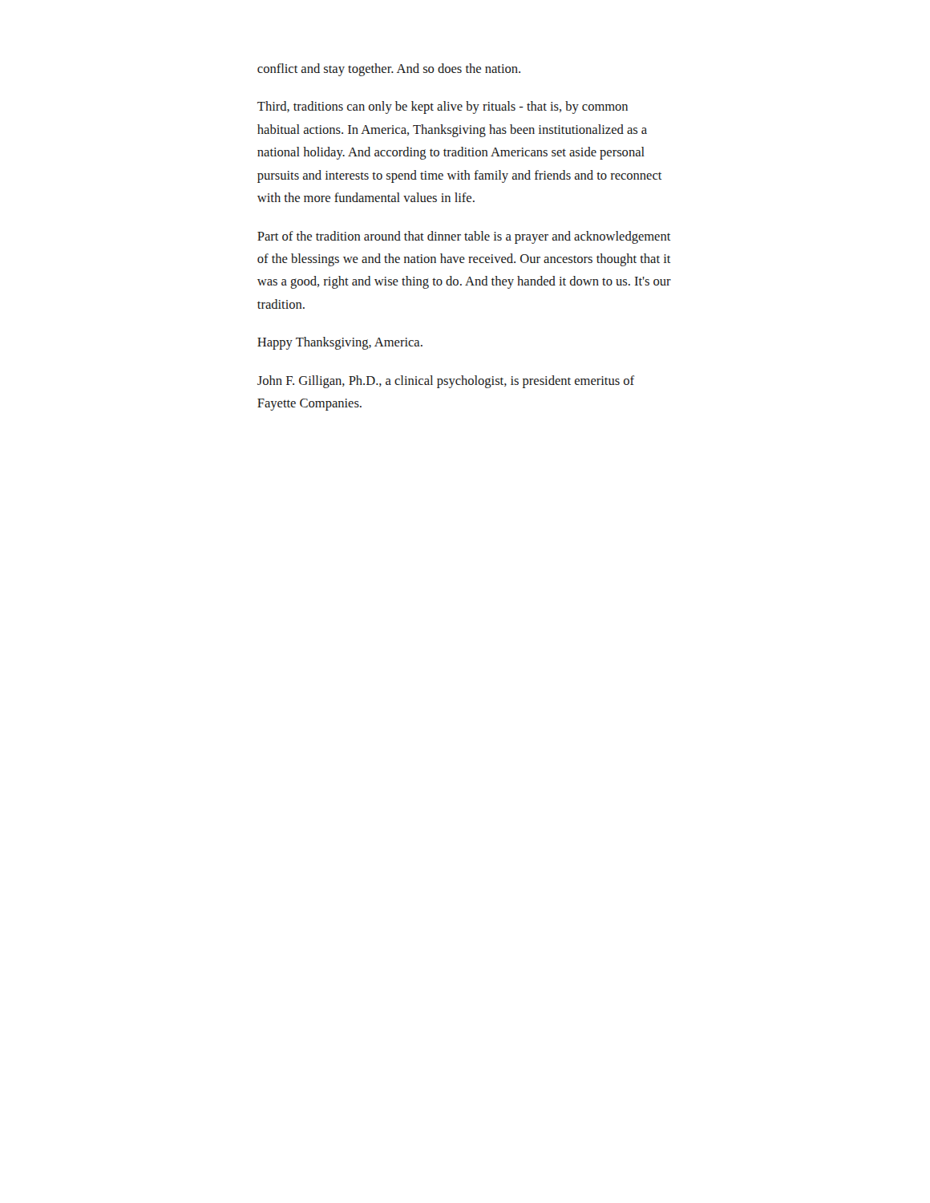conflict and stay together. And so does the nation.
Third, traditions can only be kept alive by rituals - that is, by common habitual actions. In America, Thanksgiving has been institutionalized as a national holiday. And according to tradition Americans set aside personal pursuits and interests to spend time with family and friends and to reconnect with the more fundamental values in life.
Part of the tradition around that dinner table is a prayer and acknowledgement of the blessings we and the nation have received. Our ancestors thought that it was a good, right and wise thing to do. And they handed it down to us. It's our tradition.
Happy Thanksgiving, America.
John F. Gilligan, Ph.D., a clinical psychologist, is president emeritus of Fayette Companies.